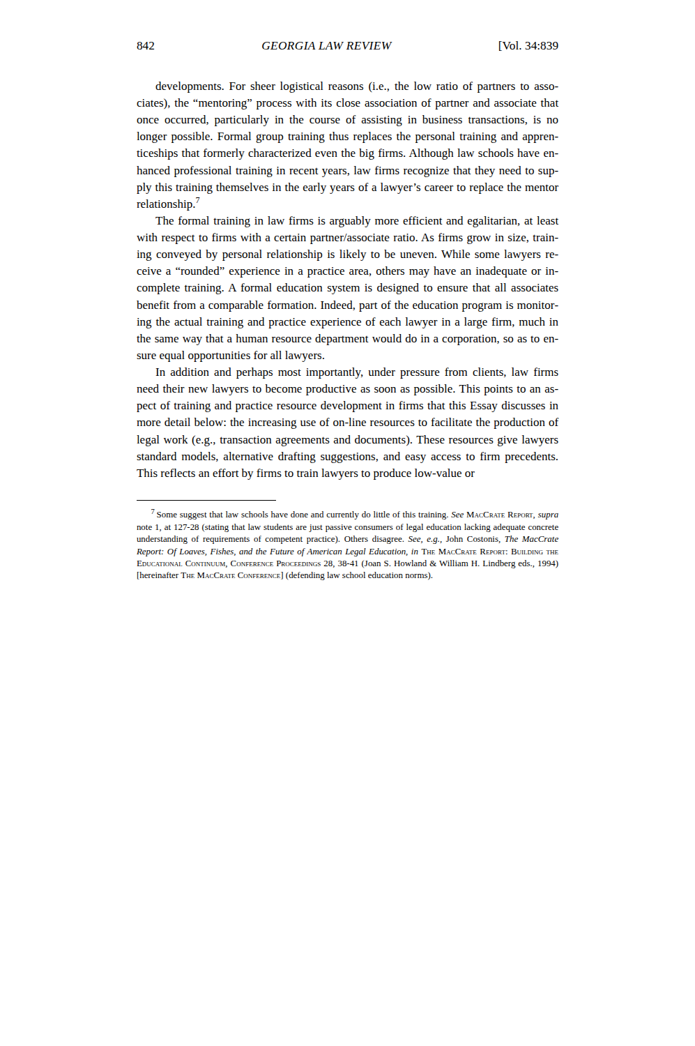842 GEORGIA LAW REVIEW [Vol. 34:839
developments. For sheer logistical reasons (i.e., the low ratio of partners to associates), the “mentoring” process with its close association of partner and associate that once occurred, particularly in the course of assisting in business transactions, is no longer possible. Formal group training thus replaces the personal training and apprenticeships that formerly characterized even the big firms. Although law schools have enhanced professional training in recent years, law firms recognize that they need to supply this training themselves in the early years of a lawyer’s career to replace the mentor relationship.7
The formal training in law firms is arguably more efficient and egalitarian, at least with respect to firms with a certain partner/associate ratio. As firms grow in size, training conveyed by personal relationship is likely to be uneven. While some lawyers receive a “rounded” experience in a practice area, others may have an inadequate or incomplete training. A formal education system is designed to ensure that all associates benefit from a comparable formation. Indeed, part of the education program is monitoring the actual training and practice experience of each lawyer in a large firm, much in the same way that a human resource department would do in a corporation, so as to ensure equal opportunities for all lawyers.
In addition and perhaps most importantly, under pressure from clients, law firms need their new lawyers to become productive as soon as possible. This points to an aspect of training and practice resource development in firms that this Essay discusses in more detail below: the increasing use of on-line resources to facilitate the production of legal work (e.g., transaction agreements and documents). These resources give lawyers standard models, alternative drafting suggestions, and easy access to firm precedents. This reflects an effort by firms to train lawyers to produce low-value or
7 Some suggest that law schools have done and currently do little of this training. See MacCrate Report, supra note 1, at 127-28 (stating that law students are just passive consumers of legal education lacking adequate concrete understanding of requirements of competent practice). Others disagree. See, e.g., John Costonis, The MacCrate Report: Of Loaves, Fishes, and the Future of American Legal Education, in The MacCrate Report: Building the Educational Continuum, Conference Proceedings 28, 38-41 (Joan S. Howland & William H. Lindberg eds., 1994) [hereinafter The MacCrate Conference] (defending law school education norms).